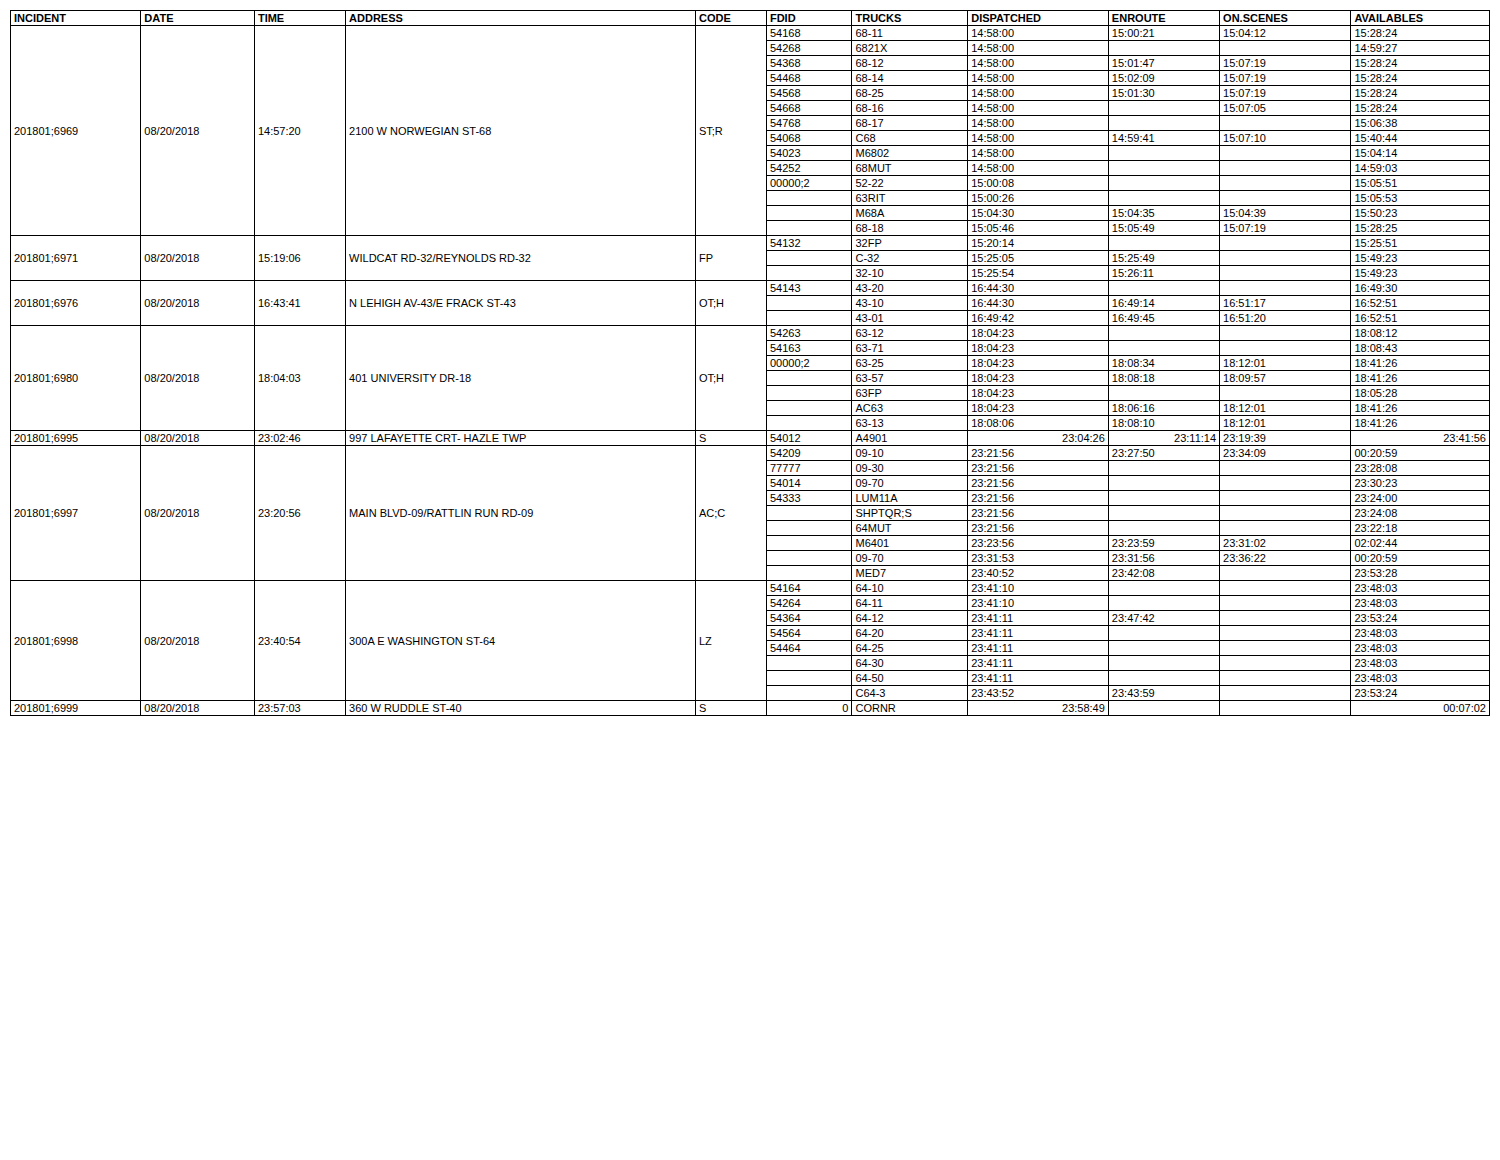| INCIDENT | DATE | TIME | ADDRESS | CODE | FDID | TRUCKS | DISPATCHED | ENROUTE | ON.SCENES | AVAILABLES |
| --- | --- | --- | --- | --- | --- | --- | --- | --- | --- | --- |
| 201801;6969 | 08/20/2018 | 14:57:20 | 2100 W NORWEGIAN ST-68 | ST;R | 54168 | 68-11 | 14:58:00 | 15:00:21 | 15:04:12 | 15:28:24 |
| 54268 | 6821X | 14:58:00 | | | 14:59:27 |
| 54368 | 68-12 | 14:58:00 | 15:01:47 | 15:07:19 | 15:28:24 |
| 54468 | 68-14 | 14:58:00 | 15:02:09 | 15:07:19 | 15:28:24 |
| 54568 | 68-25 | 14:58:00 | 15:01:30 | 15:07:19 | 15:28:24 |
| 54668 | 68-16 | 14:58:00 | | 15:07:05 | 15:28:24 |
| 54768 | 68-17 | 14:58:00 | | | 15:06:38 |
| 54068 | C68 | 14:58:00 | 14:59:41 | 15:07:10 | 15:40:44 |
| 54023 | M6802 | 14:58:00 | | | 15:04:14 |
| 54252 | 68MUT | 14:58:00 | | | 14:59:03 |
| 00000;2 | 52-22 | 15:00:08 | | | 15:05:51 |
| | 63RIT | 15:00:26 | | | 15:05:53 |
| | M68A | 15:04:30 | 15:04:35 | 15:04:39 | 15:50:23 |
| | 68-18 | 15:05:46 | 15:05:49 | 15:07:19 | 15:28:25 |
| 201801;6971 | 08/20/2018 | 15:19:06 | WILDCAT RD-32/REYNOLDS RD-32 | FP | 54132 | 32FP | 15:20:14 | | | 15:25:51 |
| | C-32 | 15:25:05 | 15:25:49 | | 15:49:23 |
| | 32-10 | 15:25:54 | 15:26:11 | | 15:49:23 |
| 201801;6976 | 08/20/2018 | 16:43:41 | N LEHIGH AV-43/E FRACK ST-43 | OT;H | 54143 | 43-20 | 16:44:30 | | | 16:49:30 |
| | 43-10 | 16:44:30 | 16:49:14 | 16:51:17 | 16:52:51 |
| | 43-01 | 16:49:42 | 16:49:45 | 16:51:20 | 16:52:51 |
| 201801;6980 | 08/20/2018 | 18:04:03 | 401 UNIVERSITY DR-18 | OT;H | 54263 | 63-12 | 18:04:23 | | | 18:08:12 |
| 54163 | 63-71 | 18:04:23 | | | 18:08:43 |
| 00000;2 | 63-25 | 18:04:23 | 18:08:34 | 18:12:01 | 18:41:26 |
| | 63-57 | 18:04:23 | 18:08:18 | 18:09:57 | 18:41:26 |
| | 63FP | 18:04:23 | | | 18:05:28 |
| | AC63 | 18:04:23 | 18:06:16 | 18:12:01 | 18:41:26 |
| | 63-13 | 18:08:06 | 18:08:10 | 18:12:01 | 18:41:26 |
| 201801;6995 | 08/20/2018 | 23:02:46 | 997 LAFAYETTE CRT- HAZLE TWP | S | 54012 | A4901 | 23:04:26 | 23:11:14 | 23:19:39 | 23:41:56 |
| 201801;6997 | 08/20/2018 | 23:20:56 | MAIN BLVD-09/RATTLIN RUN RD-09 | AC;C | 54209 | 09-10 | 23:21:56 | 23:27:50 | 23:34:09 | 00:20:59 |
| 77777 | 09-30 | 23:21:56 | | | 23:28:08 |
| 54014 | 09-70 | 23:21:56 | | | 23:30:23 |
| 54333 | LUM11A | 23:21:56 | | | 23:24:00 |
| | SHPTQR;S | 23:21:56 | | | 23:24:08 |
| | 64MUT | 23:21:56 | | | 23:22:18 |
| | M6401 | 23:23:56 | 23:23:59 | 23:31:02 | 02:02:44 |
| | 09-70 | 23:31:53 | 23:31:56 | 23:36:22 | 00:20:59 |
| | MED7 | 23:40:52 | 23:42:08 | | 23:53:28 |
| 201801;6998 | 08/20/2018 | 23:40:54 | 300A E WASHINGTON ST-64 | LZ | 54164 | 64-10 | 23:41:10 | | | 23:48:03 |
| 54264 | 64-11 | 23:41:10 | | | 23:48:03 |
| 54364 | 64-12 | 23:41:11 | 23:47:42 | | 23:53:24 |
| 54564 | 64-20 | 23:41:11 | | | 23:48:03 |
| 54464 | 64-25 | 23:41:11 | | | 23:48:03 |
| | 64-30 | 23:41:11 | | | 23:48:03 |
| | 64-50 | 23:41:11 | | | 23:48:03 |
| | C64-3 | 23:43:52 | 23:43:59 | | 23:53:24 |
| 201801;6999 | 08/20/2018 | 23:57:03 | 360 W RUDDLE ST-40 | S | 0 | CORNR | 23:58:49 | | | 00:07:02 |